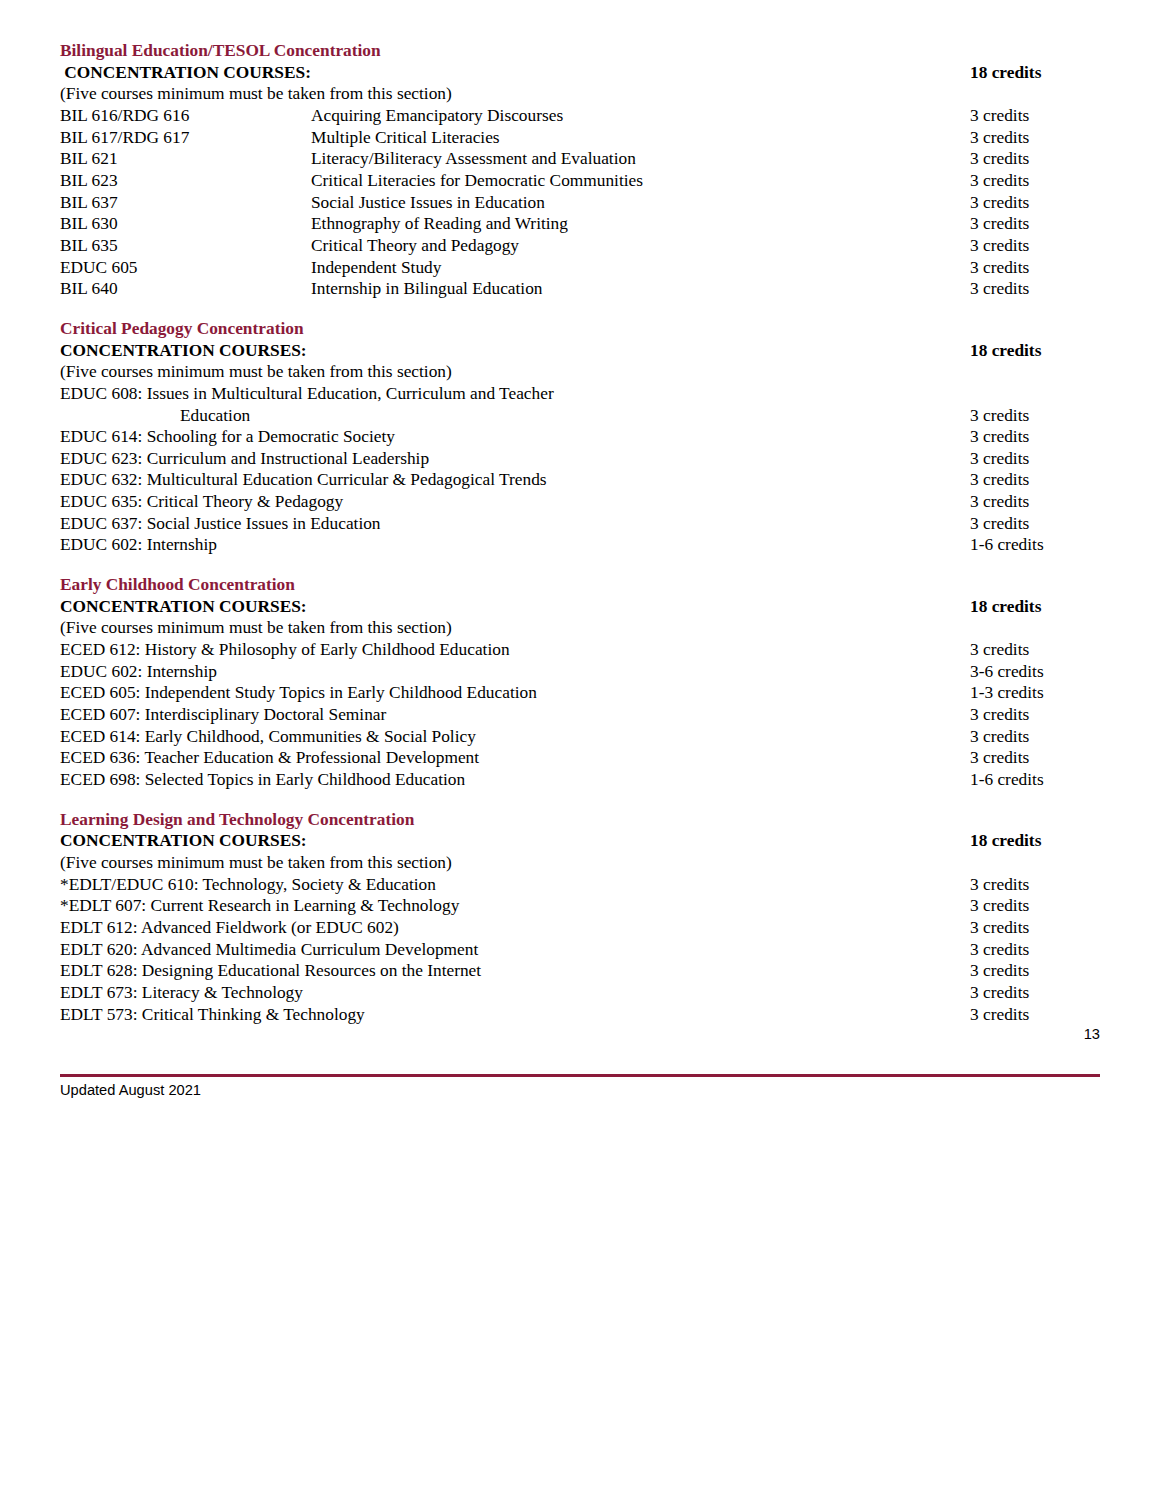Bilingual Education/TESOL Concentration
| CONCENTRATION COURSES: | | 18 credits |
| (Five courses minimum must be taken from this section) |
| BIL 616/RDG 616 | Acquiring Emancipatory Discourses | 3 credits |
| BIL 617/RDG 617 | Multiple Critical Literacies | 3 credits |
| BIL 621 | Literacy/Biliteracy Assessment and Evaluation | 3 credits |
| BIL 623 | Critical Literacies for Democratic Communities | 3 credits |
| BIL 637 | Social Justice Issues in Education | 3 credits |
| BIL 630 | Ethnography of Reading and Writing | 3 credits |
| BIL 635 | Critical Theory and Pedagogy | 3 credits |
| EDUC 605 | Independent Study | 3 credits |
| BIL 640 | Internship in Bilingual Education | 3 credits |
Critical Pedagogy Concentration
| CONCENTRATION COURSES: | 18 credits |
| (Five courses minimum must be taken from this section) |
| EDUC 608: Issues in Multicultural Education, Curriculum and Teacher |
| Education | 3 credits |
| EDUC 614: Schooling for a Democratic Society | 3 credits |
| EDUC 623: Curriculum and Instructional Leadership | 3 credits |
| EDUC 632: Multicultural Education Curricular & Pedagogical Trends | 3 credits |
| EDUC 635: Critical Theory & Pedagogy | 3 credits |
| EDUC 637: Social Justice Issues in Education | 3 credits |
| EDUC 602: Internship | 1-6 credits |
Early Childhood Concentration
| CONCENTRATION COURSES: | 18 credits |
| (Five courses minimum must be taken from this section) |
| ECED 612: History & Philosophy of Early Childhood Education | 3 credits |
| EDUC 602: Internship | 3-6 credits |
| ECED 605: Independent Study Topics in Early Childhood Education | 1-3 credits |
| ECED 607: Interdisciplinary Doctoral Seminar | 3 credits |
| ECED 614: Early Childhood, Communities & Social Policy | 3 credits |
| ECED 636: Teacher Education & Professional Development | 3 credits |
| ECED 698: Selected Topics in Early Childhood Education | 1-6 credits |
Learning Design and Technology Concentration
| CONCENTRATION COURSES: | 18 credits |
| (Five courses minimum must be taken from this section) |
| *EDLT/EDUC 610: Technology, Society & Education | 3 credits |
| *EDLT 607: Current Research in Learning & Technology | 3 credits |
| EDLT 612: Advanced Fieldwork (or EDUC 602) | 3 credits |
| EDLT 620: Advanced Multimedia Curriculum Development | 3 credits |
| EDLT 628: Designing Educational Resources on the Internet | 3 credits |
| EDLT 673: Literacy & Technology | 3 credits |
| EDLT 573: Critical Thinking & Technology | 3 credits |
13
Updated August 2021